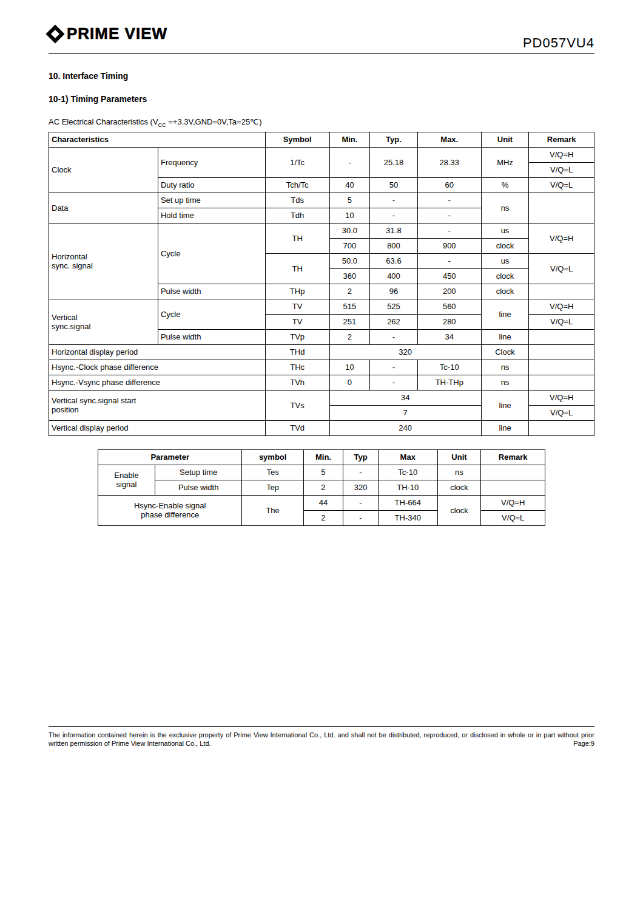PRIME VIEW
PD057VU4
10. Interface Timing
10-1) Timing Parameters
AC Electrical Characteristics (VCC =+3.3V,GND=0V,Ta=25℃)
| Characteristics | Symbol | Min. | Typ. | Max. | Unit | Remark |
| --- | --- | --- | --- | --- | --- | --- |
| Clock | Frequency | 1/Tc | - | 25.18 | 28.33 | MHz | V/Q=H |
| V/Q=L |
| Duty ratio | Tch/Tc | 40 | 50 | 60 | % | V/Q=L |
| Data | Set up time | Tds | 5 | - | - | ns | |
| Hold time | Tdh | 10 | - | - |
| Horizontal sync. signal | Cycle | TH | 30.0 | 31.8 | - | us | V/Q=H |
| 700 | 800 | 900 | clock |
| TH | 50.0 | 63.6 | - | us | V/Q=L |
| 360 | 400 | 450 | clock |
| Pulse width | THp | 2 | 96 | 200 | clock | |
| Vertical sync.signal | Cycle | TV | 515 | 525 | 560 | line | V/Q=H |
| TV | 251 | 262 | 280 | V/Q=L |
| Pulse width | TVp | 2 | - | 34 | line | |
| Horizontal display period | THd | 320 | Clock | |
| Hsync.-Clock phase difference | THc | 10 | - | Tc-10 | ns | |
| Hsync.-Vsync phase difference | TVh | 0 | - | TH-THp | ns | |
| Vertical sync.signal start position | TVs | 34 | line | V/Q=H |
| 7 | V/Q=L |
| Vertical display period | TVd | 240 | line | |
| Parameter | symbol | Min. | Typ | Max | Unit | Remark |
| --- | --- | --- | --- | --- | --- | --- |
| Enable signal | Setup time | Tes | 5 | - | Tc-10 | ns | |
| Pulse width | Tep | 2 | 320 | TH-10 | clock | |
| Hsync-Enable signal phase difference | The | 44 | - | TH-664 | clock | V/Q=H |
| 2 | - | TH-340 | V/Q=L |
The information contained herein is the exclusive property of Prime View International Co., Ltd. and shall not be distributed, reproduced, or disclosed in whole or in part without prior written permission of Prime View International Co., Ltd. Page:9